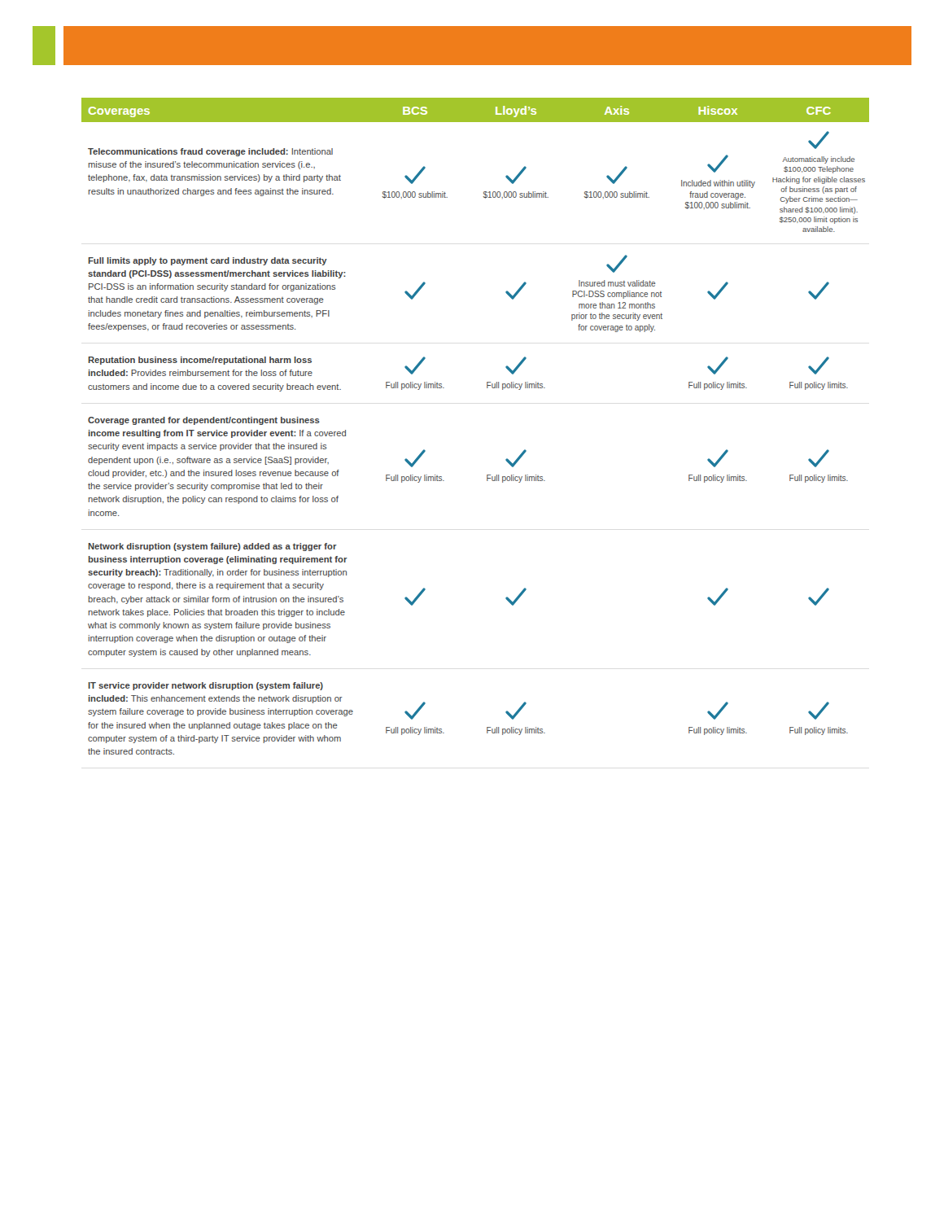| Coverages | BCS | Lloyd’s | Axis | Hiscox | CFC |
| --- | --- | --- | --- | --- | --- |
| Telecommunications fraud coverage included: Intentional misuse of the insured’s telecommunication services (i.e., telephone, fax, data transmission services) by a third party that results in unauthorized charges and fees against the insured. | $100,000 sublimit. | $100,000 sublimit. | $100,000 sublimit. | Included within utility fraud coverage. $100,000 sublimit. | Automatically include $100,000 Telephone Hacking for eligible classes of business (as part of Cyber Crime section—shared $100,000 limit). $250,000 limit option is available. |
| Full limits apply to payment card industry data security standard (PCI-DSS) assessment/merchant services liability: PCI-DSS is an information security standard for organizations that handle credit card transactions. Assessment coverage includes monetary fines and penalties, reimbursements, PFI fees/expenses, or fraud recoveries or assessments. | | | Insured must validate PCI-DSS compliance not more than 12 months prior to the security event for coverage to apply. | | |
| Reputation business income/reputational harm loss included: Provides reimbursement for the loss of future customers and income due to a covered security breach event. | Full policy limits. | Full policy limits. | | Full policy limits. | Full policy limits. |
| Coverage granted for dependent/contingent business income resulting from IT service provider event: If a covered security event impacts a service provider that the insured is dependent upon (i.e., software as a service [SaaS] provider, cloud provider, etc.) and the insured loses revenue because of the service provider’s security compromise that led to their network disruption, the policy can respond to claims for loss of income. | Full policy limits. | Full policy limits. | | Full policy limits. | Full policy limits. |
| Network disruption (system failure) added as a trigger for business interruption coverage (eliminating requirement for security breach): Traditionally, in order for business interruption coverage to respond, there is a requirement that a security breach, cyber attack or similar form of intrusion on the insured’s network takes place. Policies that broaden this trigger to include what is commonly known as system failure provide business interruption coverage when the disruption or outage of their computer system is caused by other unplanned means. | | | | | |
| IT service provider network disruption (system failure) included: This enhancement extends the network disruption or system failure coverage to provide business interruption coverage for the insured when the unplanned outage takes place on the computer system of a third-party IT service provider with whom the insured contracts. | Full policy limits. | Full policy limits. | | Full policy limits. | Full policy limits. |